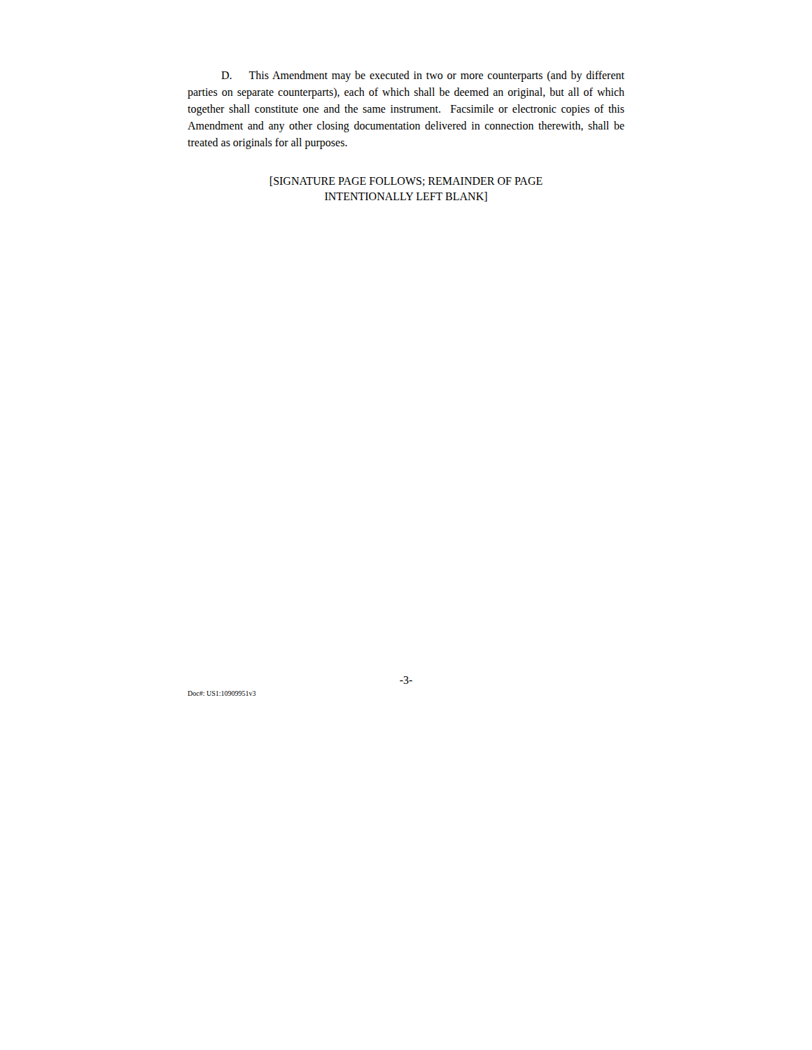D. This Amendment may be executed in two or more counterparts (and by different parties on separate counterparts), each of which shall be deemed an original, but all of which together shall constitute one and the same instrument. Facsimile or electronic copies of this Amendment and any other closing documentation delivered in connection therewith, shall be treated as originals for all purposes.
[SIGNATURE PAGE FOLLOWS; REMAINDER OF PAGE
INTENTIONALLY LEFT BLANK]
-3-
Doc#: US1:10909951v3